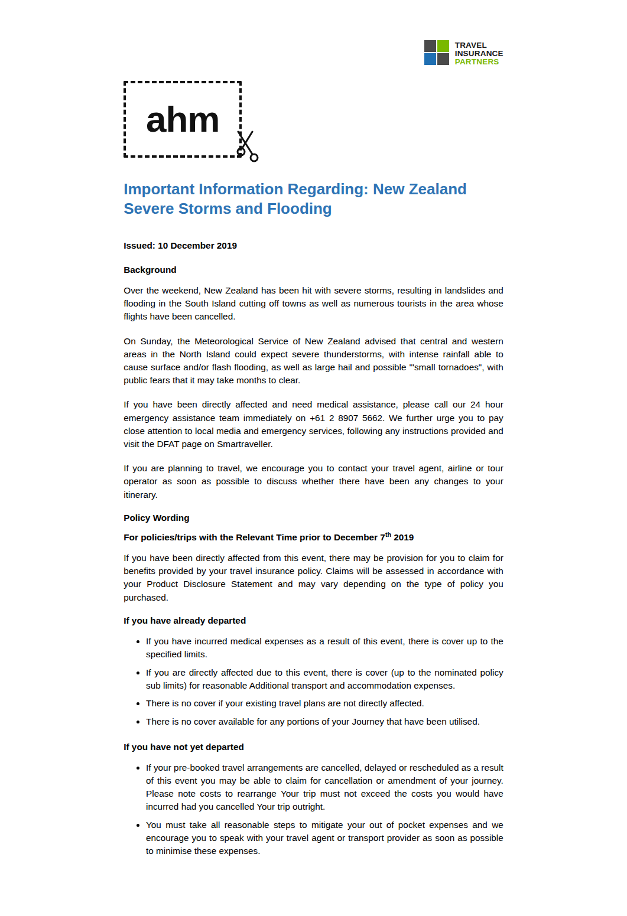Travel
Insurance
Partners
ahm
Important Information Regarding: New Zealand
Severe Storms and Flooding
Issued: 10 December 2019
Background
Over the weekend, New Zealand has been hit with severe storms, resulting in landslides and flooding in the South Island cutting off towns as well as numerous tourists in the area whose flights have been cancelled.
On Sunday, the Meteorological Service of New Zealand advised that central and western areas in the North Island could expect severe thunderstorms, with intense rainfall able to cause surface and/or flash flooding, as well as large hail and possible '"small tornadoes", with public fears that it may take months to clear.
If you have been directly affected and need medical assistance, please call our 24 hour emergency assistance team immediately on +61 2 8907 5662. We further urge you to pay close attention to local media and emergency services, following any instructions provided and visit the DFAT page on Smartraveller.
If you are planning to travel, we encourage you to contact your travel agent, airline or tour operator as soon as possible to discuss whether there have been any changes to your itinerary.
Policy Wording
For policies/trips with the Relevant Time prior to December 7th 2019
If you have been directly affected from this event, there may be provision for you to claim for benefits provided by your travel insurance policy. Claims will be assessed in accordance with your Product Disclosure Statement and may vary depending on the type of policy you purchased.
If you have already departed
If you have incurred medical expenses as a result of this event, there is cover up to the specified limits.
If you are directly affected due to this event, there is cover (up to the nominated policy sub limits) for reasonable Additional transport and accommodation expenses.
There is no cover if your existing travel plans are not directly affected.
There is no cover available for any portions of your Journey that have been utilised.
If you have not yet departed
If your pre-booked travel arrangements are cancelled, delayed or rescheduled as a result of this event you may be able to claim for cancellation or amendment of your journey. Please note costs to rearrange Your trip must not exceed the costs you would have incurred had you cancelled Your trip outright.
You must take all reasonable steps to mitigate your out of pocket expenses and we encourage you to speak with your travel agent or transport provider as soon as possible to minimise these expenses.